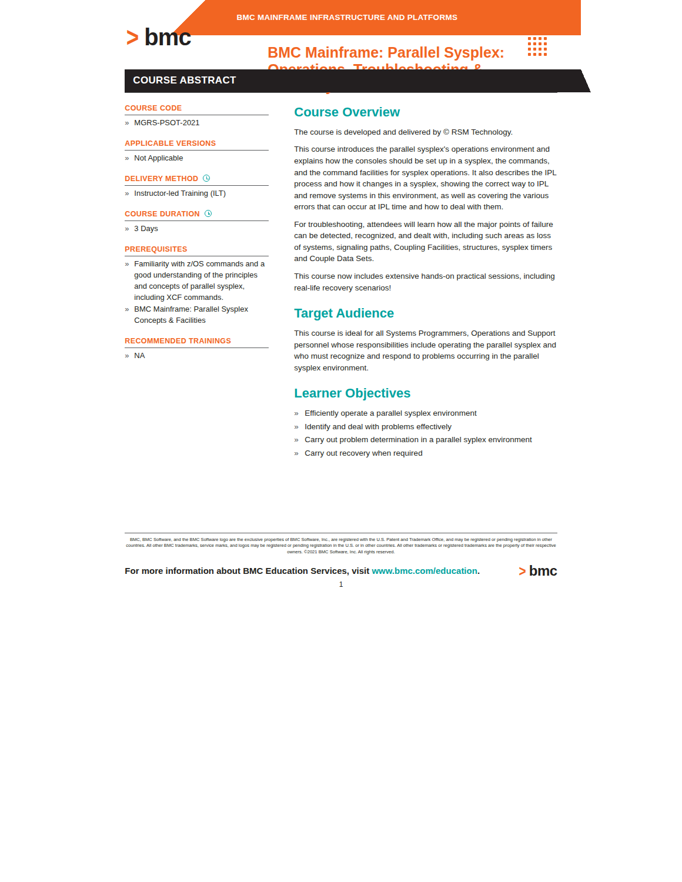BMC MAINFRAME INFRASTRUCTURE AND PLATFORMS
>bmc
BMC Mainframe: Parallel Sysplex: Operations, Troubleshooting & Recovery
COURSE ABSTRACT
COURSE CODE
MGRS-PSOT-2021
APPLICABLE VERSIONS
Not Applicable
DELIVERY METHOD
Instructor-led Training (ILT)
COURSE DURATION
3 Days
PREREQUISITES
Familiarity with z/OS commands and a good understanding of the principles and concepts of parallel sysplex, including XCF commands.
BMC Mainframe: Parallel Sysplex Concepts & Facilities
RECOMMENDED TRAININGS
NA
Course Overview
The course is developed and delivered by © RSM Technology.
This course introduces the parallel sysplex's operations environment and explains how the consoles should be set up in a sysplex, the commands, and the command facilities for sysplex operations. It also describes the IPL process and how it changes in a sysplex, showing the correct way to IPL and remove systems in this environment, as well as covering the various errors that can occur at IPL time and how to deal with them.
For troubleshooting, attendees will learn how all the major points of failure can be detected, recognized, and dealt with, including such areas as loss of systems, signaling paths, Coupling Facilities, structures, sysplex timers and Couple Data Sets.
This course now includes extensive hands-on practical sessions, including real-life recovery scenarios!
Target Audience
This course is ideal for all Systems Programmers, Operations and Support personnel whose responsibilities include operating the parallel sysplex and who must recognize and respond to problems occurring in the parallel sysplex environment.
Learner Objectives
Efficiently operate a parallel sysplex environment
Identify and deal with problems effectively
Carry out problem determination in a parallel syplex environment
Carry out recovery when required
BMC, BMC Software, and the BMC Software logo are the exclusive properties of BMC Software, Inc., are registered with the U.S. Patent and Trademark Office, and may be registered or pending registration in other countries. All other BMC trademarks, service marks, and logos may be registered or pending registration in the U.S. or in other countries. All other trademarks or registered trademarks are the property of their respective owners. ©2021 BMC Software, Inc. All rights reserved.
For more information about BMC Education Services, visit www.bmc.com/education.
>bmc
1